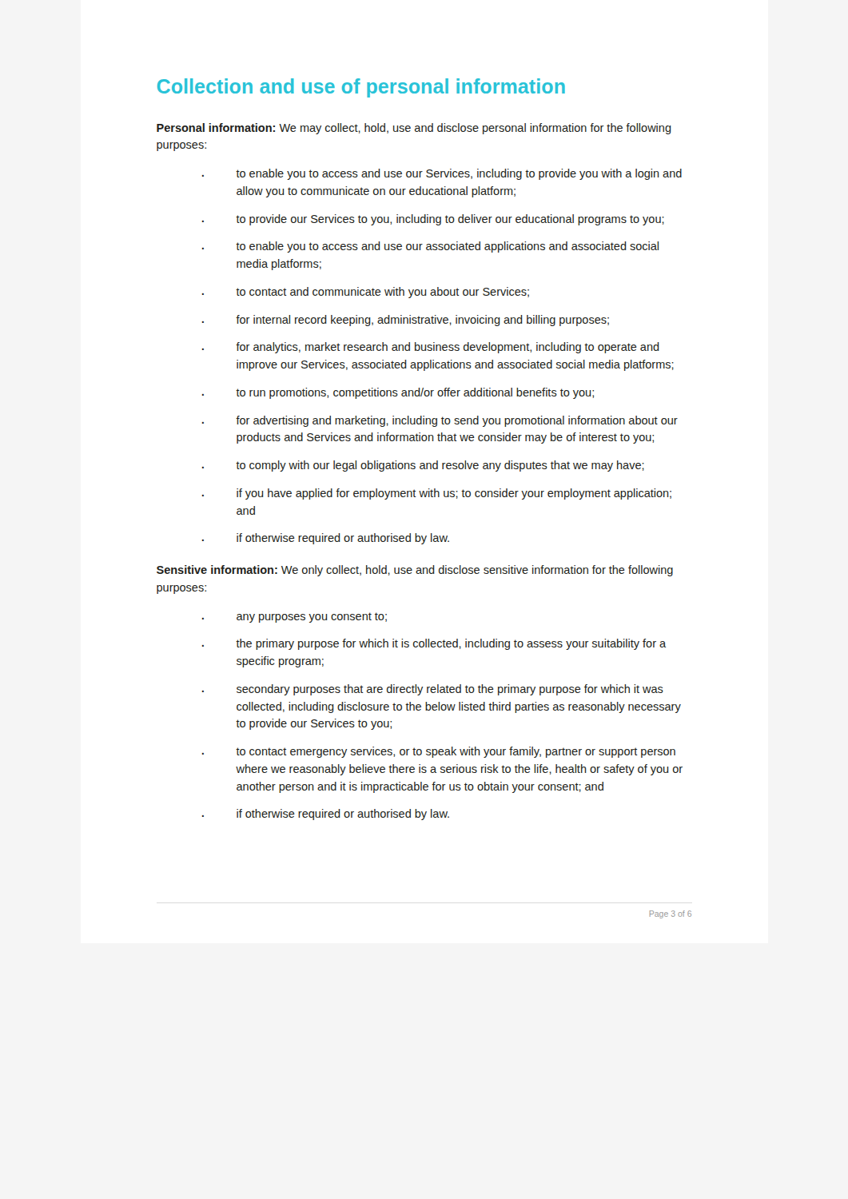Collection and use of personal information
Personal information: We may collect, hold, use and disclose personal information for the following purposes:
to enable you to access and use our Services, including to provide you with a login and allow you to communicate on our educational platform;
to provide our Services to you, including to deliver our educational programs to you;
to enable you to access and use our associated applications and associated social media platforms;
to contact and communicate with you about our Services;
for internal record keeping, administrative, invoicing and billing purposes;
for analytics, market research and business development, including to operate and improve our Services, associated applications and associated social media platforms;
to run promotions, competitions and/or offer additional benefits to you;
for advertising and marketing, including to send you promotional information about our products and Services and information that we consider may be of interest to you;
to comply with our legal obligations and resolve any disputes that we may have;
if you have applied for employment with us; to consider your employment application; and
if otherwise required or authorised by law.
Sensitive information: We only collect, hold, use and disclose sensitive information for the following purposes:
any purposes you consent to;
the primary purpose for which it is collected, including to assess your suitability for a specific program;
secondary purposes that are directly related to the primary purpose for which it was collected, including disclosure to the below listed third parties as reasonably necessary to provide our Services to you;
to contact emergency services, or to speak with your family, partner or support person where we reasonably believe there is a serious risk to the life, health or safety of you or another person and it is impracticable for us to obtain your consent; and
if otherwise required or authorised by law.
Page 3 of 6